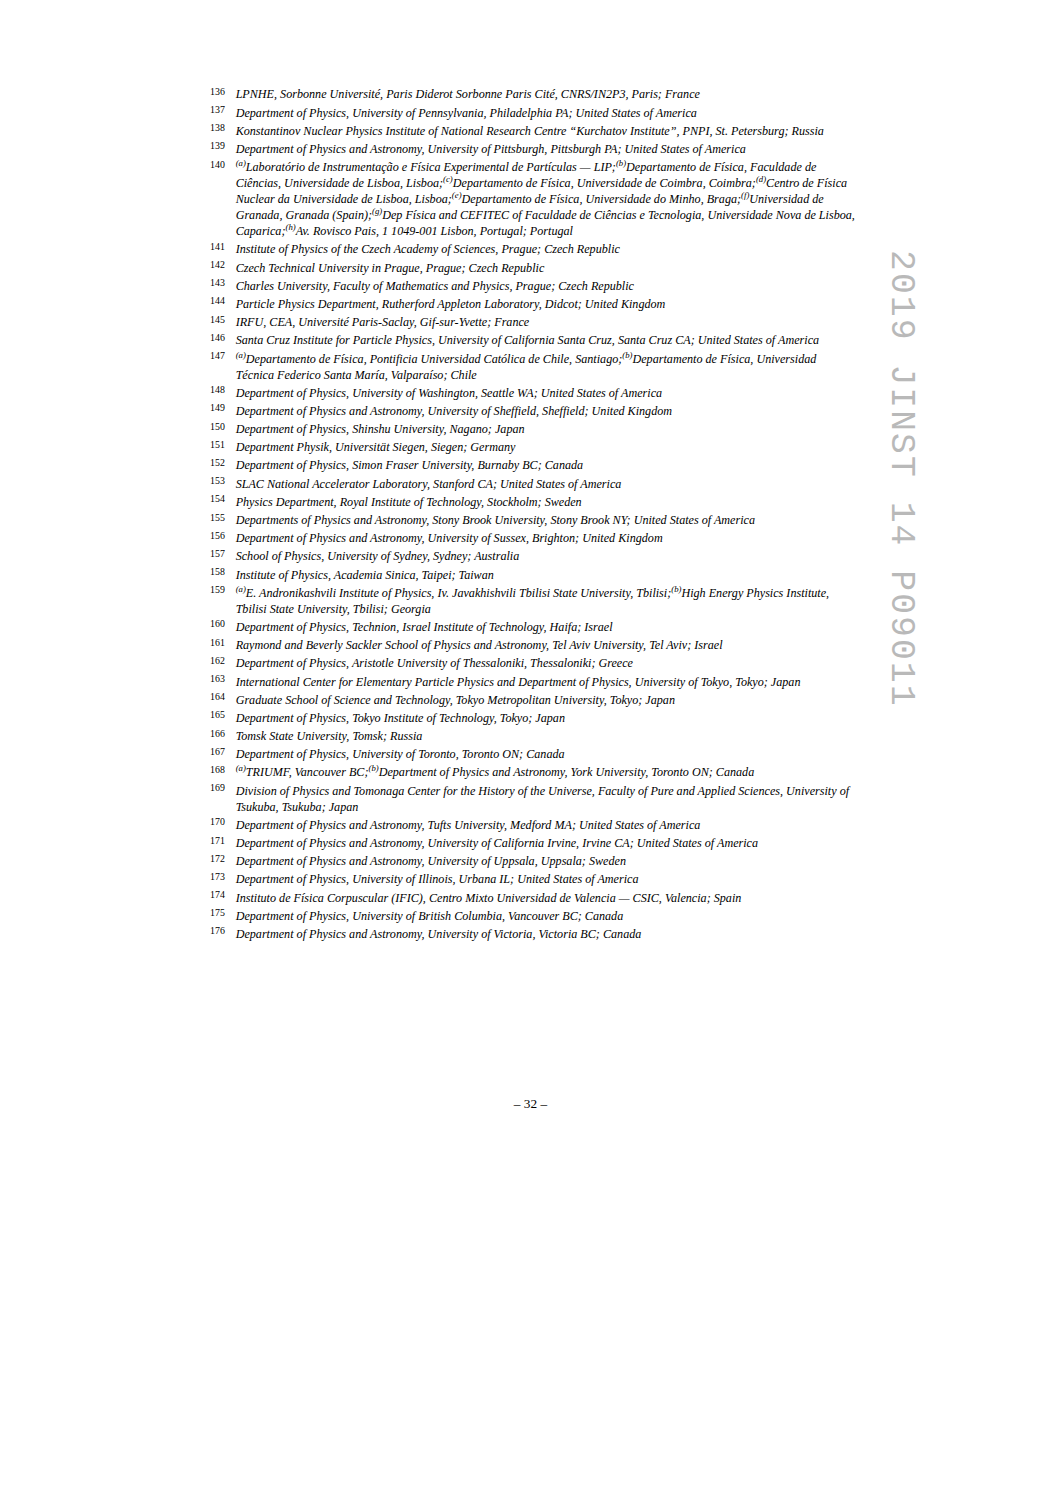2019 JINST 14 P09011
136 LPNHE, Sorbonne Université, Paris Diderot Sorbonne Paris Cité, CNRS/IN2P3, Paris; France
137 Department of Physics, University of Pennsylvania, Philadelphia PA; United States of America
138 Konstantinov Nuclear Physics Institute of National Research Centre “Kurchatov Institute”, PNPI, St. Petersburg; Russia
139 Department of Physics and Astronomy, University of Pittsburgh, Pittsburgh PA; United States of America
140(a)Laboratório de Instrumentação e Física Experimental de Partículas — LIP;(b)Departamento de Física, Faculdade de Ciências, Universidade de Lisboa, Lisboa;(c)Departamento de Física, Universidade de Coimbra, Coimbra;(d)Centro de Física Nuclear da Universidade de Lisboa, Lisboa;(e)Departamento de Física, Universidade do Minho, Braga;(f)Universidad de Granada, Granada (Spain);(g)Dep Física and CEFITEC of Faculdade de Ciências e Tecnologia, Universidade Nova de Lisboa, Caparica;(h)Av. Rovisco Pais, 1 1049-001 Lisbon, Portugal; Portugal
141 Institute of Physics of the Czech Academy of Sciences, Prague; Czech Republic
142 Czech Technical University in Prague, Prague; Czech Republic
143 Charles University, Faculty of Mathematics and Physics, Prague; Czech Republic
144 Particle Physics Department, Rutherford Appleton Laboratory, Didcot; United Kingdom
145 IRFU, CEA, Université Paris-Saclay, Gif-sur-Yvette; France
146 Santa Cruz Institute for Particle Physics, University of California Santa Cruz, Santa Cruz CA; United States of America
147(a)Departamento de Física, Pontificia Universidad Católica de Chile, Santiago;(b)Departamento de Física, Universidad Técnica Federico Santa María, Valparaíso; Chile
148 Department of Physics, University of Washington, Seattle WA; United States of America
149 Department of Physics and Astronomy, University of Sheffield, Sheffield; United Kingdom
150 Department of Physics, Shinshu University, Nagano; Japan
151 Department Physik, Universität Siegen, Siegen; Germany
152 Department of Physics, Simon Fraser University, Burnaby BC; Canada
153 SLAC National Accelerator Laboratory, Stanford CA; United States of America
154 Physics Department, Royal Institute of Technology, Stockholm; Sweden
155 Departments of Physics and Astronomy, Stony Brook University, Stony Brook NY; United States of America
156 Department of Physics and Astronomy, University of Sussex, Brighton; United Kingdom
157 School of Physics, University of Sydney, Sydney; Australia
158 Institute of Physics, Academia Sinica, Taipei; Taiwan
159(a)E. Andronikashvili Institute of Physics, Iv. Javakhishvili Tbilisi State University, Tbilisi;(b)High Energy Physics Institute, Tbilisi State University, Tbilisi; Georgia
160 Department of Physics, Technion, Israel Institute of Technology, Haifa; Israel
161 Raymond and Beverly Sackler School of Physics and Astronomy, Tel Aviv University, Tel Aviv; Israel
162 Department of Physics, Aristotle University of Thessaloniki, Thessaloniki; Greece
163 International Center for Elementary Particle Physics and Department of Physics, University of Tokyo, Tokyo; Japan
164 Graduate School of Science and Technology, Tokyo Metropolitan University, Tokyo; Japan
165 Department of Physics, Tokyo Institute of Technology, Tokyo; Japan
166 Tomsk State University, Tomsk; Russia
167 Department of Physics, University of Toronto, Toronto ON; Canada
168(a)TRIUMF, Vancouver BC;(b)Department of Physics and Astronomy, York University, Toronto ON; Canada
169 Division of Physics and Tomonaga Center for the History of the Universe, Faculty of Pure and Applied Sciences, University of Tsukuba, Tsukuba; Japan
170 Department of Physics and Astronomy, Tufts University, Medford MA; United States of America
171 Department of Physics and Astronomy, University of California Irvine, Irvine CA; United States of America
172 Department of Physics and Astronomy, University of Uppsala, Uppsala; Sweden
173 Department of Physics, University of Illinois, Urbana IL; United States of America
174 Instituto de Física Corpuscular (IFIC), Centro Mixto Universidad de Valencia — CSIC, Valencia; Spain
175 Department of Physics, University of British Columbia, Vancouver BC; Canada
176 Department of Physics and Astronomy, University of Victoria, Victoria BC; Canada
– 32 –